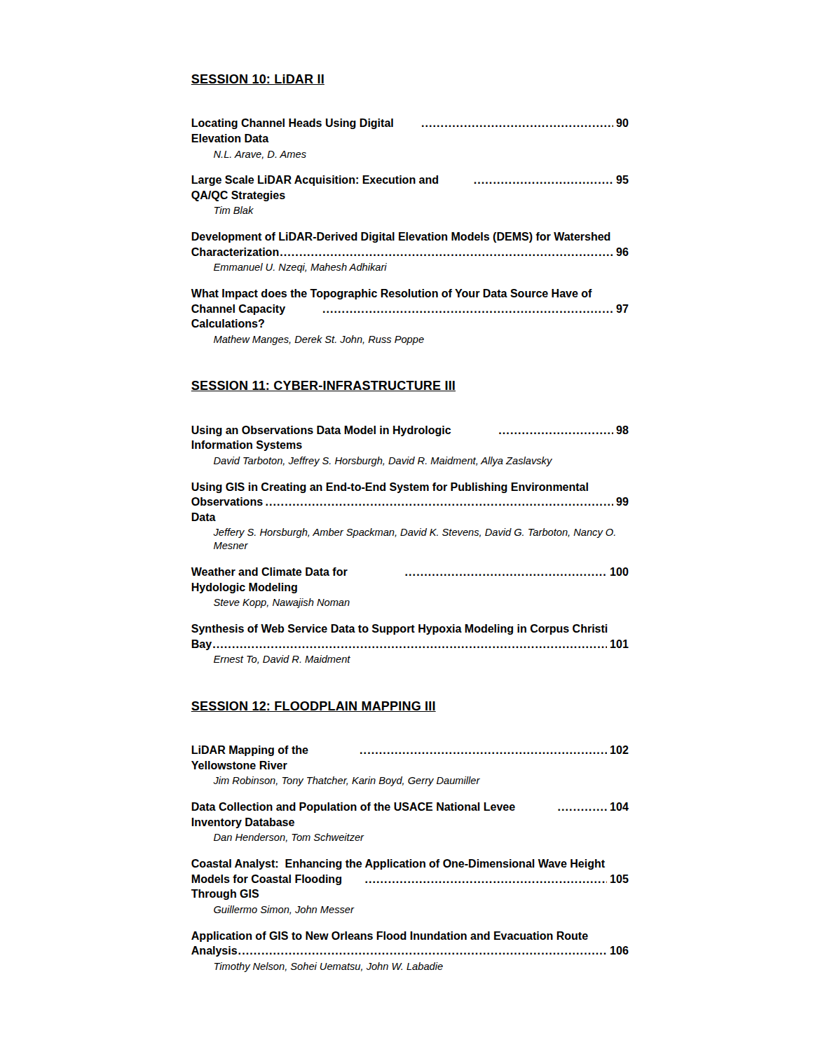SESSION 10: LiDAR II
Locating Channel Heads Using Digital Elevation Data ............................................................. 90
N.L. Arave, D. Ames
Large Scale LiDAR Acquisition: Execution and QA/QC Strategies ............................................ 95
Tim Blak
Development of LiDAR-Derived Digital Elevation Models (DEMS) for Watershed
Characterization .............................................................................................................................. 96
Emmanuel U. Nzeqi, Mahesh Adhikari
What Impact does the Topographic Resolution of Your Data Source Have of
Channel Capacity Calculations? .................................................................................................. 97
Mathew Manges, Derek St. John, Russ Poppe
SESSION 11: CYBER-INFRASTRUCTURE III
Using an Observations Data Model in Hydrologic Information Systems .................................... 98
David Tarboton, Jeffrey S. Horsburgh, David R. Maidment, Allya Zaslavsky
Using GIS in Creating an End-to-End System for Publishing Environmental
Observations Data ......................................................................................................................... 99
Jeffery S. Horsburgh, Amber Spackman, David K. Stevens, David G. Tarboton, Nancy O.
Mesner
Weather and Climate Data for Hydologic Modeling ................................................................. 100
Steve Kopp, Nawajish Noman
Synthesis of Web Service Data to Support Hypoxia Modeling in Corpus Christi
Bay ................................................................................................................................................. 101
Ernest To, David R. Maidment
SESSION 12: FLOODPLAIN MAPPING III
LiDAR Mapping of the Yellowstone River .................................................................................. 102
Jim Robinson, Tony Thatcher, Karin Boyd, Gerry Daumiller
Data Collection and Population of the USACE National Levee Inventory Database ............... 104
Dan Henderson, Tom Schweitzer
Coastal Analyst: Enhancing the Application of One-Dimensional Wave Height
Models for Coastal Flooding Through GIS ................................................................................ 105
Guillermo Simon, John Messer
Application of GIS to New Orleans Flood Inundation and Evacuation Route
Analysis ....................................................................................................................................... 106
Timothy Nelson, Sohei Uematsu, John W. Labadie